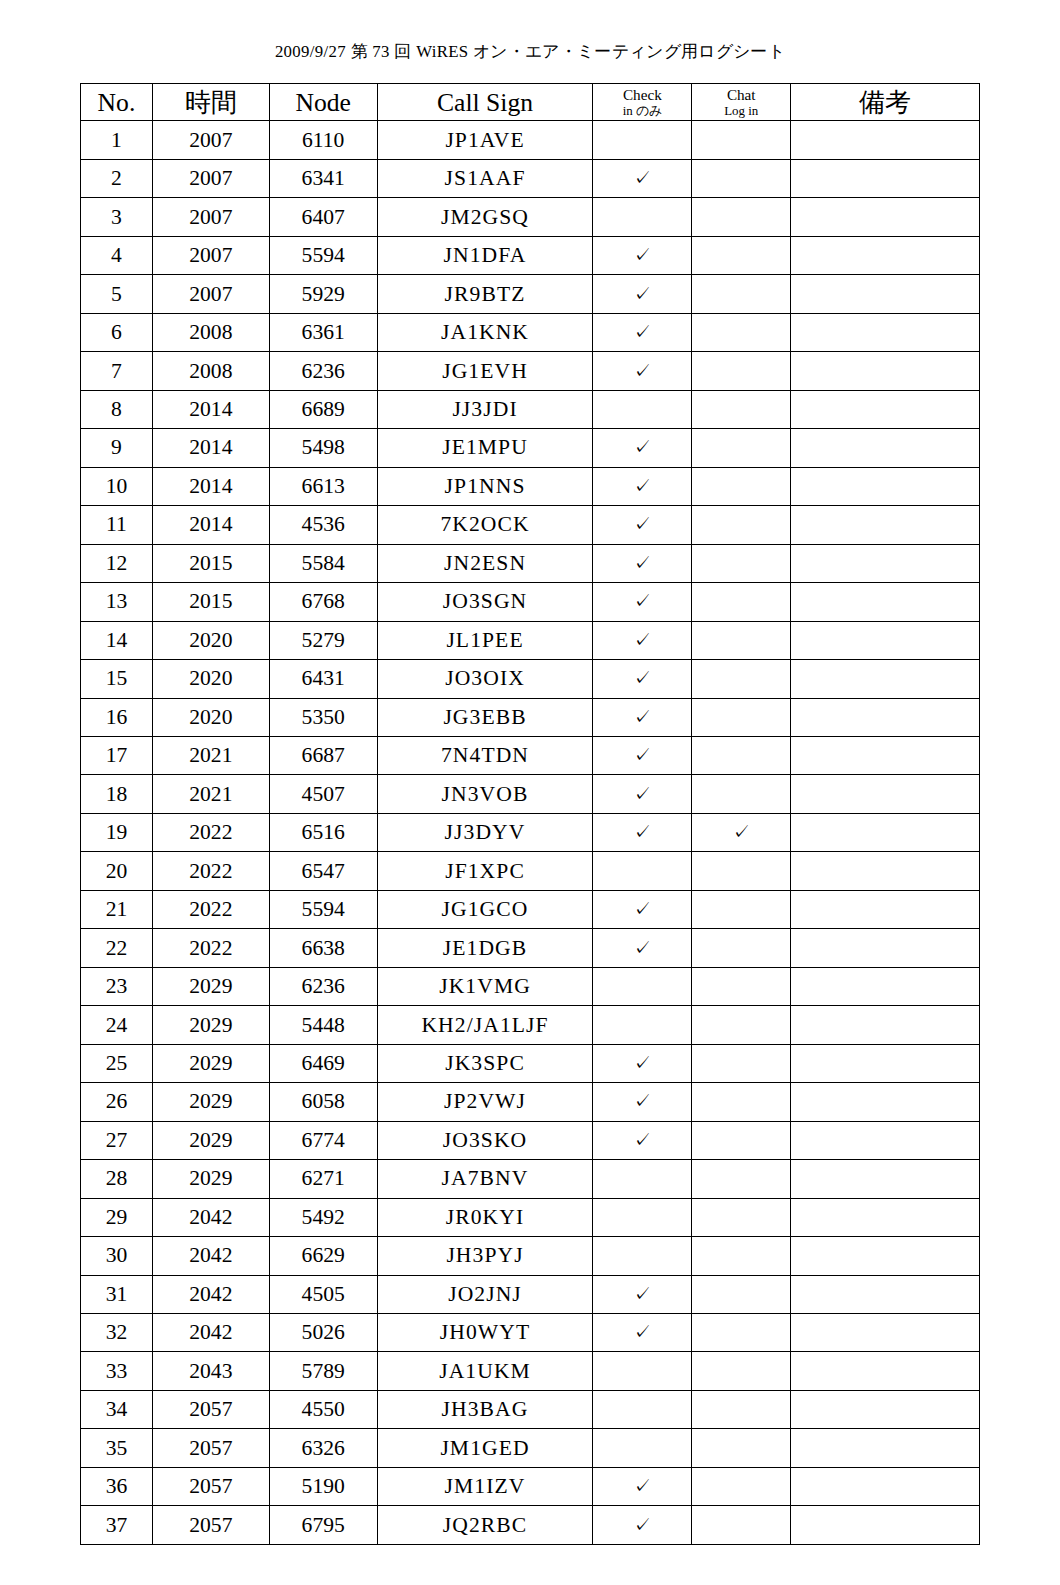2009/9/27 第 73 回 WiRES オン・エア・ミーティング用ログシート
| No. | 時間 | Node | Call Sign | Check in のみ | Chat Log in | 備考 |
| --- | --- | --- | --- | --- | --- | --- |
| 1 | 2007 | 6110 | JP1AVE | | | |
| 2 | 2007 | 6341 | JS1AAF | ✓ | | |
| 3 | 2007 | 6407 | JM2GSQ | | | |
| 4 | 2007 | 5594 | JN1DFA | ✓ | | |
| 5 | 2007 | 5929 | JR9BTZ | ✓ | | |
| 6 | 2008 | 6361 | JA1KNK | ✓ | | |
| 7 | 2008 | 6236 | JG1EVH | ✓ | | |
| 8 | 2014 | 6689 | JJ3JDI | | | |
| 9 | 2014 | 5498 | JE1MPU | ✓ | | |
| 10 | 2014 | 6613 | JP1NNS | ✓ | | |
| 11 | 2014 | 4536 | 7K2OCK | ✓ | | |
| 12 | 2015 | 5584 | JN2ESN | ✓ | | |
| 13 | 2015 | 6768 | JO3SGN | ✓ | | |
| 14 | 2020 | 5279 | JL1PEE | ✓ | | |
| 15 | 2020 | 6431 | JO3OIX | ✓ | | |
| 16 | 2020 | 5350 | JG3EBB | ✓ | | |
| 17 | 2021 | 6687 | 7N4TDN | ✓ | | |
| 18 | 2021 | 4507 | JN3VOB | ✓ | | |
| 19 | 2022 | 6516 | JJ3DYV | ✓ | ✓ | |
| 20 | 2022 | 6547 | JF1XPC | | | |
| 21 | 2022 | 5594 | JG1GCO | ✓ | | |
| 22 | 2022 | 6638 | JE1DGB | ✓ | | |
| 23 | 2029 | 6236 | JK1VMG | | | |
| 24 | 2029 | 5448 | KH2/JA1LJF | | | |
| 25 | 2029 | 6469 | JK3SPC | ✓ | | |
| 26 | 2029 | 6058 | JP2VWJ | ✓ | | |
| 27 | 2029 | 6774 | JO3SKO | ✓ | | |
| 28 | 2029 | 6271 | JA7BNV | | | |
| 29 | 2042 | 5492 | JR0KYI | | | |
| 30 | 2042 | 6629 | JH3PYJ | | | |
| 31 | 2042 | 4505 | JO2JNJ | ✓ | | |
| 32 | 2042 | 5026 | JH0WYT | ✓ | | |
| 33 | 2043 | 5789 | JA1UKM | | | |
| 34 | 2057 | 4550 | JH3BAG | | | |
| 35 | 2057 | 6326 | JM1GED | | | |
| 36 | 2057 | 5190 | JM1IZV | ✓ | | |
| 37 | 2057 | 6795 | JQ2RBC | ✓ | | |